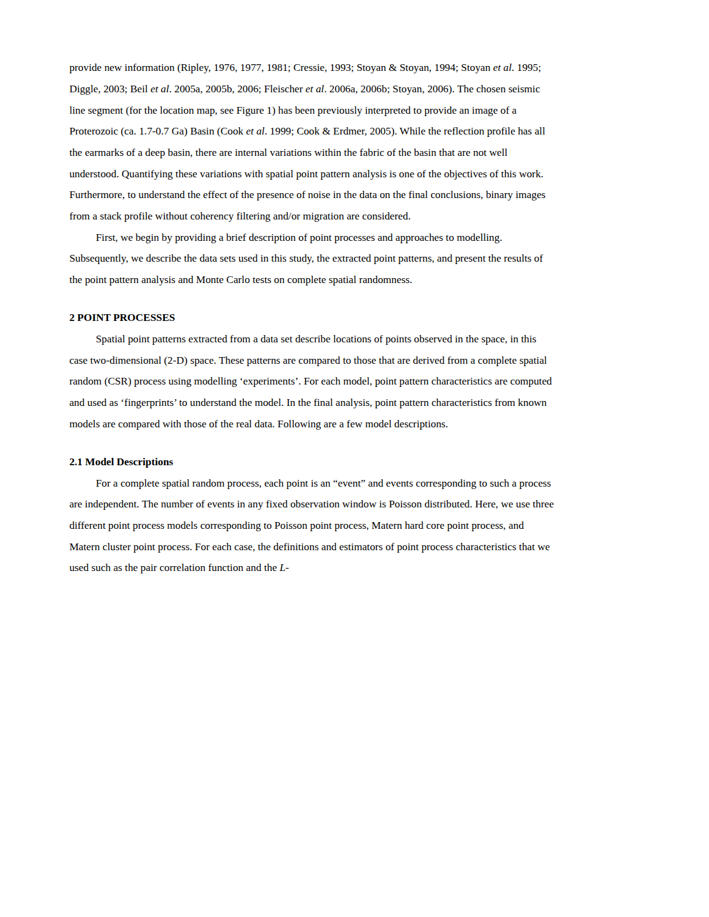provide new information (Ripley, 1976, 1977, 1981; Cressie, 1993; Stoyan & Stoyan, 1994; Stoyan et al. 1995; Diggle, 2003; Beil et al. 2005a, 2005b, 2006; Fleischer et al. 2006a, 2006b; Stoyan, 2006). The chosen seismic line segment (for the location map, see Figure 1) has been previously interpreted to provide an image of a Proterozoic (ca. 1.7-0.7 Ga) Basin (Cook et al. 1999; Cook & Erdmer, 2005). While the reflection profile has all the earmarks of a deep basin, there are internal variations within the fabric of the basin that are not well understood. Quantifying these variations with spatial point pattern analysis is one of the objectives of this work. Furthermore, to understand the effect of the presence of noise in the data on the final conclusions, binary images from a stack profile without coherency filtering and/or migration are considered.
First, we begin by providing a brief description of point processes and approaches to modelling. Subsequently, we describe the data sets used in this study, the extracted point patterns, and present the results of the point pattern analysis and Monte Carlo tests on complete spatial randomness.
2 POINT PROCESSES
Spatial point patterns extracted from a data set describe locations of points observed in the space, in this case two-dimensional (2-D) space. These patterns are compared to those that are derived from a complete spatial random (CSR) process using modelling ‘experiments’. For each model, point pattern characteristics are computed and used as ‘fingerprints’ to understand the model. In the final analysis, point pattern characteristics from known models are compared with those of the real data. Following are a few model descriptions.
2.1 Model Descriptions
For a complete spatial random process, each point is an “event” and events corresponding to such a process are independent. The number of events in any fixed observation window is Poisson distributed. Here, we use three different point process models corresponding to Poisson point process, Matern hard core point process, and Matern cluster point process. For each case, the definitions and estimators of point process characteristics that we used such as the pair correlation function and the L-